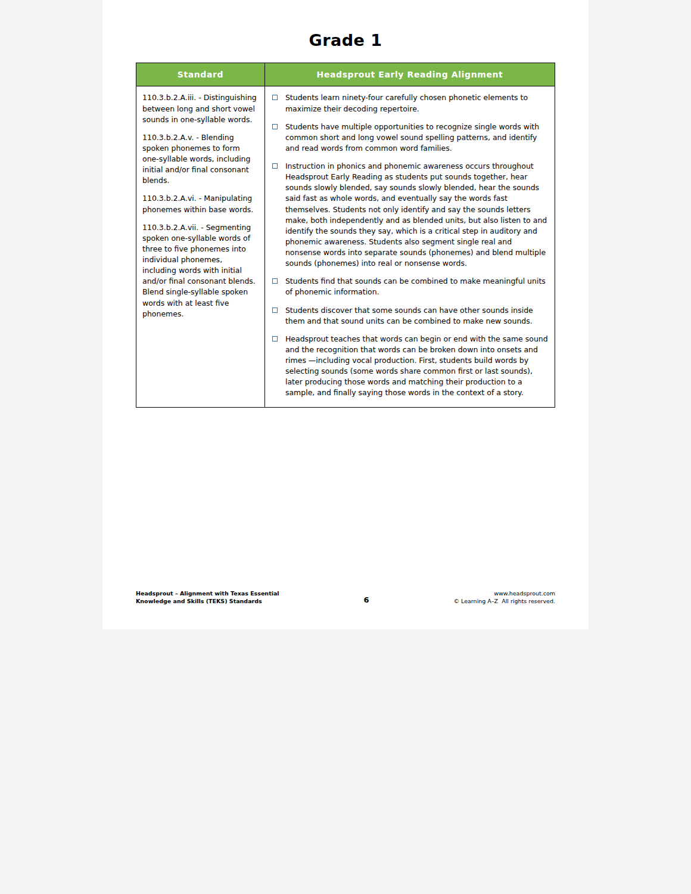Grade 1
| Standard | Headsprout Early Reading Alignment |
| --- | --- |
| 110.3.b.2.A.iii. - Distinguishing between long and short vowel sounds in one-syllable words. 110.3.b.2.A.v. - Blending spoken phonemes to form one-syllable words, including initial and/or final consonant blends. 110.3.b.2.A.vi. - Manipulating phonemes within base words. 110.3.b.2.A.vii. - Segmenting spoken one-syllable words of three to five phonemes into individual phonemes, including words with initial and/or final consonant blends. Blend single-syllable spoken words with at least five phonemes. | Students learn ninety-four carefully chosen phonetic elements to maximize their decoding repertoire. Students have multiple opportunities to recognize single words with common short and long vowel sound spelling patterns, and identify and read words from common word families. Instruction in phonics and phonemic awareness occurs throughout Headsprout Early Reading as students put sounds together, hear sounds slowly blended, say sounds slowly blended, hear the sounds said fast as whole words, and eventually say the words fast themselves. Students not only identify and say the sounds letters make, both independently and as blended units, but also listen to and identify the sounds they say, which is a critical step in auditory and phonemic awareness. Students also segment single real and nonsense words into separate sounds (phonemes) and blend multiple sounds (phonemes) into real or nonsense words. Students find that sounds can be combined to make meaningful units of phonemic information. Students discover that some sounds can have other sounds inside them and that sound units can be combined to make new sounds. Headsprout teaches that words can begin or end with the same sound and the recognition that words can be broken down into onsets and rimes —including vocal production. First, students build words by selecting sounds (some words share common first or last sounds), later producing those words and matching their production to a sample, and finally saying those words in the context of a story. |
Headsprout – Alignment with Texas Essential
Knowledge and Skills (TEKS) Standards
6
www.headsprout.com
© Learning A–Z All rights reserved.